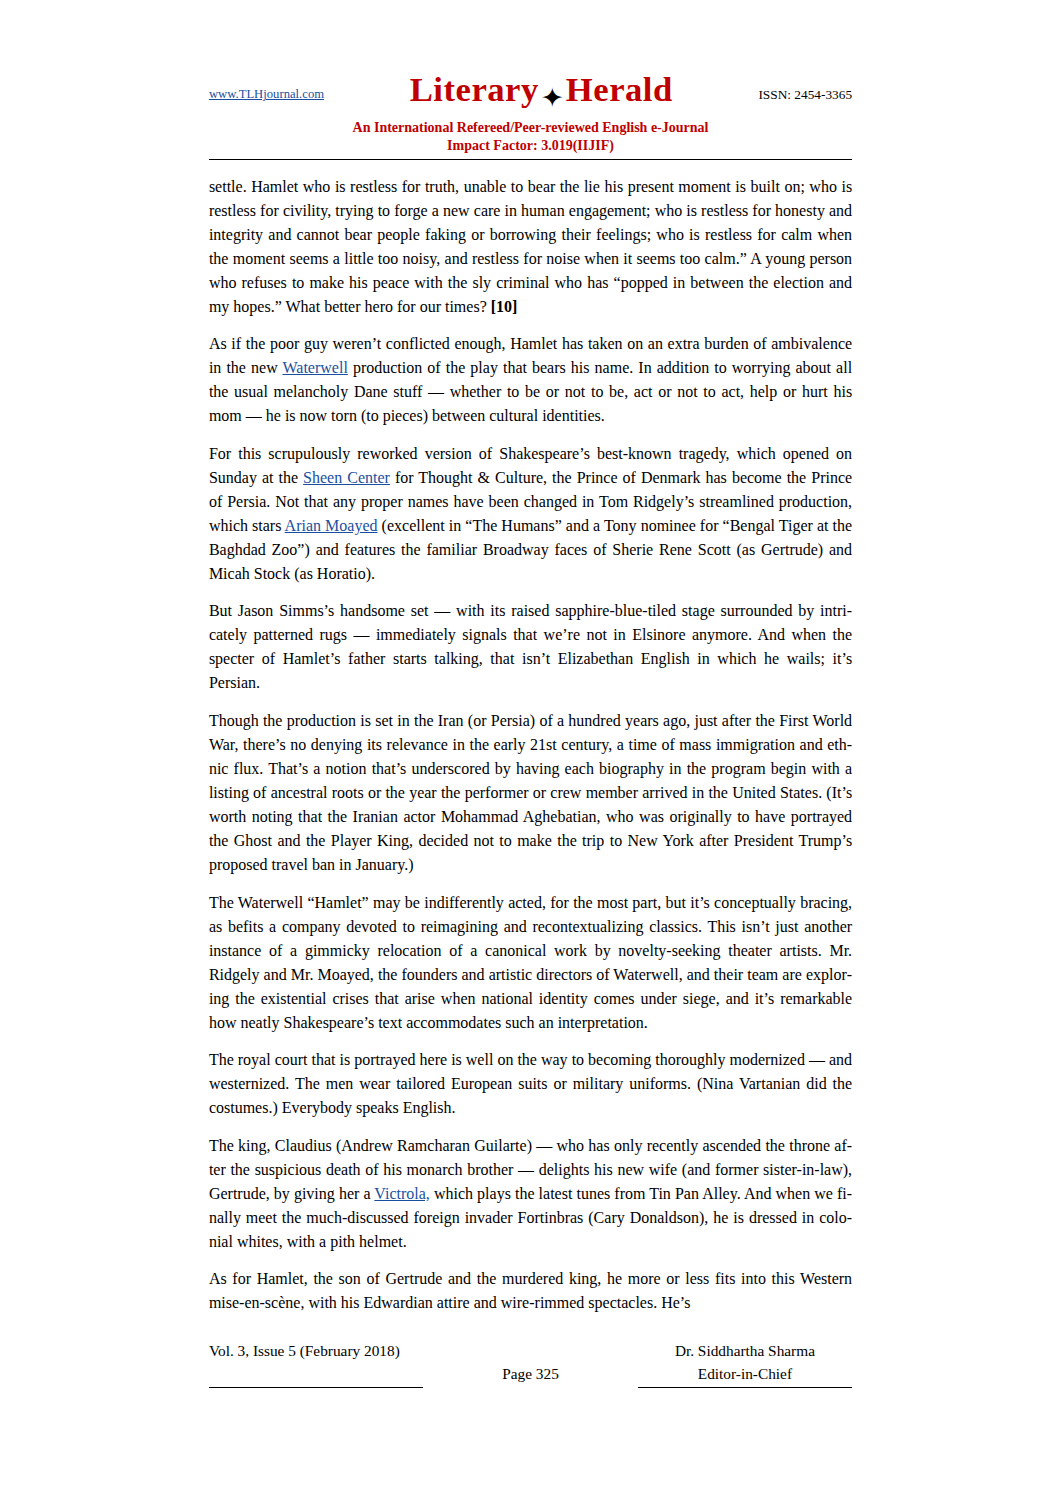www.TLHjournal.com Literary✦Herald ISSN: 2454-3365
An International Refereed/Peer-reviewed English e-Journal
Impact Factor: 3.019(IIJIF)
settle. Hamlet who is restless for truth, unable to bear the lie his present moment is built on; who is restless for civility, trying to forge a new care in human engagement; who is restless for honesty and integrity and cannot bear people faking or borrowing their feelings; who is restless for calm when the moment seems a little too noisy, and restless for noise when it seems too calm.” A young person who refuses to make his peace with the sly criminal who has “popped in between the election and my hopes.” What better hero for our times? [10]
As if the poor guy weren’t conflicted enough, Hamlet has taken on an extra burden of ambivalence in the new Waterwell production of the play that bears his name. In addition to worrying about all the usual melancholy Dane stuff — whether to be or not to be, act or not to act, help or hurt his mom — he is now torn (to pieces) between cultural identities.
For this scrupulously reworked version of Shakespeare’s best-known tragedy, which opened on Sunday at the Sheen Center for Thought & Culture, the Prince of Denmark has become the Prince of Persia. Not that any proper names have been changed in Tom Ridgely’s streamlined production, which stars Arian Moayed (excellent in “The Humans” and a Tony nominee for “Bengal Tiger at the Baghdad Zoo”) and features the familiar Broadway faces of Sherie Rene Scott (as Gertrude) and Micah Stock (as Horatio).
But Jason Simms’s handsome set — with its raised sapphire-blue-tiled stage surrounded by intricately patterned rugs — immediately signals that we’re not in Elsinore anymore. And when the specter of Hamlet’s father starts talking, that isn’t Elizabethan English in which he wails; it’s Persian.
Though the production is set in the Iran (or Persia) of a hundred years ago, just after the First World War, there’s no denying its relevance in the early 21st century, a time of mass immigration and ethnic flux. That’s a notion that’s underscored by having each biography in the program begin with a listing of ancestral roots or the year the performer or crew member arrived in the United States. (It’s worth noting that the Iranian actor Mohammad Aghebatian, who was originally to have portrayed the Ghost and the Player King, decided not to make the trip to New York after President Trump’s proposed travel ban in January.)
The Waterwell “Hamlet” may be indifferently acted, for the most part, but it’s conceptually bracing, as befits a company devoted to reimagining and recontextualizing classics. This isn’t just another instance of a gimmicky relocation of a canonical work by novelty-seeking theater artists. Mr. Ridgely and Mr. Moayed, the founders and artistic directors of Waterwell, and their team are exploring the existential crises that arise when national identity comes under siege, and it’s remarkable how neatly Shakespeare’s text accommodates such an interpretation.
The royal court that is portrayed here is well on the way to becoming thoroughly modernized — and westernized. The men wear tailored European suits or military uniforms. (Nina Vartanian did the costumes.) Everybody speaks English.
The king, Claudius (Andrew Ramcharan Guilarte) — who has only recently ascended the throne after the suspicious death of his monarch brother — delights his new wife (and former sister-in-law), Gertrude, by giving her a Victrola, which plays the latest tunes from Tin Pan Alley. And when we finally meet the much-discussed foreign invader Fortinbras (Cary Donaldson), he is dressed in colonial whites, with a pith helmet.
As for Hamlet, the son of Gertrude and the murdered king, he more or less fits into this Western mise-en-scène, with his Edwardian attire and wire-rimmed spectacles. He’s
Vol. 3, Issue 5 (February 2018)
Dr. Siddhartha Sharma
Page 325
Editor-in-Chief